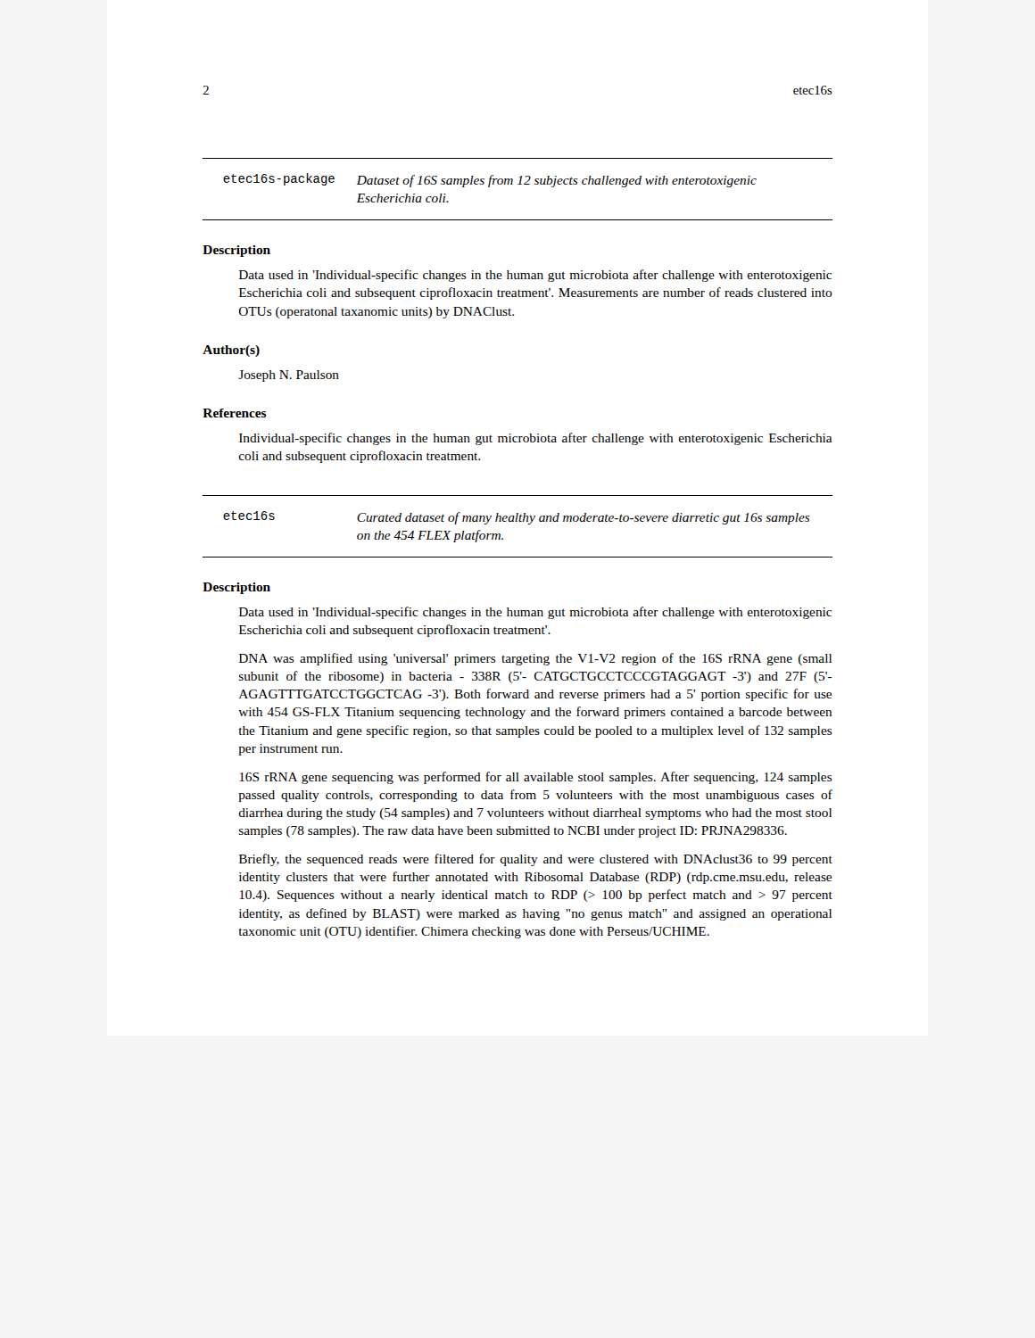2 etec16s
etec16s-package
Dataset of 16S samples from 12 subjects challenged with enterotoxigenic Escherichia coli.
Description
Data used in 'Individual-specific changes in the human gut microbiota after challenge with enterotoxigenic Escherichia coli and subsequent ciprofloxacin treatment'. Measurements are number of reads clustered into OTUs (operatonal taxanomic units) by DNAClust.
Author(s)
Joseph N. Paulson
References
Individual-specific changes in the human gut microbiota after challenge with enterotoxigenic Escherichia coli and subsequent ciprofloxacin treatment.
etec16s
Curated dataset of many healthy and moderate-to-severe diarretic gut 16s samples on the 454 FLEX platform.
Description
Data used in 'Individual-specific changes in the human gut microbiota after challenge with enterotoxigenic Escherichia coli and subsequent ciprofloxacin treatment'.
DNA was amplified using 'universal' primers targeting the V1-V2 region of the 16S rRNA gene (small subunit of the ribosome) in bacteria - 338R (5'- CATGCTGCCTCCCGTAGGAGT -3') and 27F (5'- AGAGTTTGATCCTGGCTCAG -3'). Both forward and reverse primers had a 5' portion specific for use with 454 GS-FLX Titanium sequencing technology and the forward primers contained a barcode between the Titanium and gene specific region, so that samples could be pooled to a multiplex level of 132 samples per instrument run.
16S rRNA gene sequencing was performed for all available stool samples. After sequencing, 124 samples passed quality controls, corresponding to data from 5 volunteers with the most unambiguous cases of diarrhea during the study (54 samples) and 7 volunteers without diarrheal symptoms who had the most stool samples (78 samples). The raw data have been submitted to NCBI under project ID: PRJNA298336.
Briefly, the sequenced reads were filtered for quality and were clustered with DNAclust36 to 99 percent identity clusters that were further annotated with Ribosomal Database (RDP) (rdp.cme.msu.edu, release 10.4). Sequences without a nearly identical match to RDP (> 100 bp perfect match and > 97 percent identity, as defined by BLAST) were marked as having "no genus match" and assigned an operational taxonomic unit (OTU) identifier. Chimera checking was done with Perseus/UCHIME.